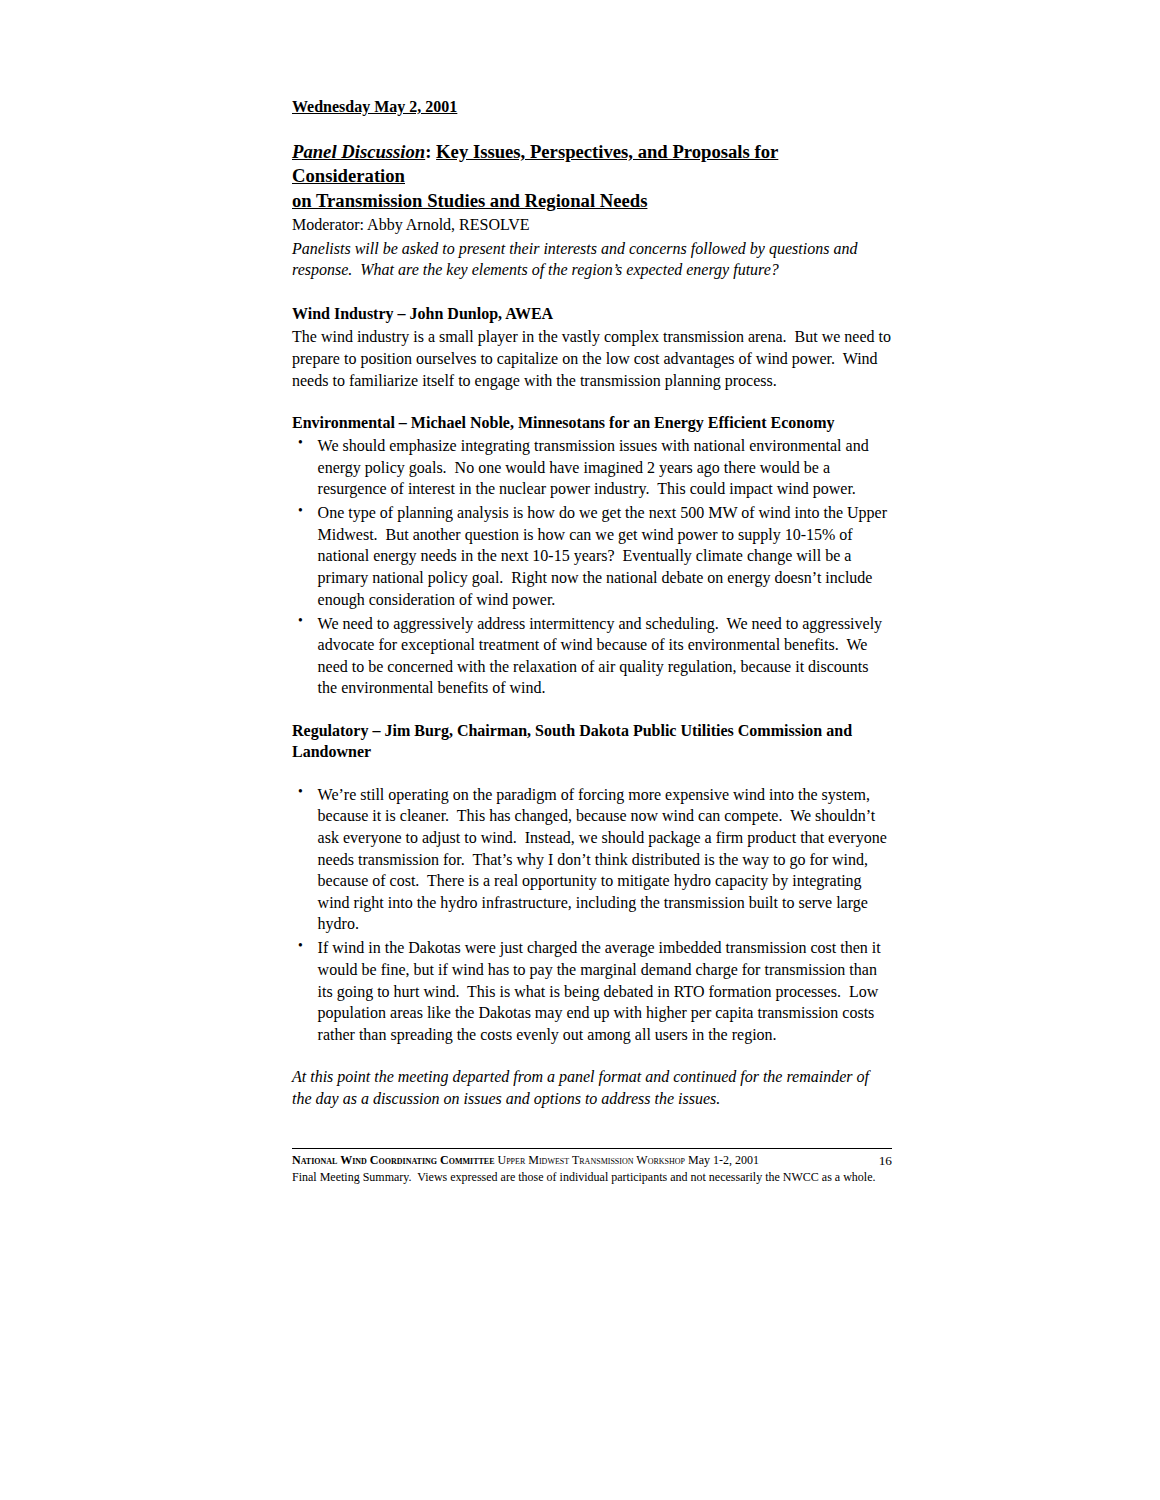Wednesday May 2, 2001
Panel Discussion: Key Issues, Perspectives, and Proposals for Consideration on Transmission Studies and Regional Needs
Moderator: Abby Arnold, RESOLVE
Panelists will be asked to present their interests and concerns followed by questions and response. What are the key elements of the region’s expected energy future?
Wind Industry – John Dunlop, AWEA
The wind industry is a small player in the vastly complex transmission arena. But we need to prepare to position ourselves to capitalize on the low cost advantages of wind power. Wind needs to familiarize itself to engage with the transmission planning process.
Environmental – Michael Noble, Minnesotans for an Energy Efficient Economy
We should emphasize integrating transmission issues with national environmental and energy policy goals. No one would have imagined 2 years ago there would be a resurgence of interest in the nuclear power industry. This could impact wind power.
One type of planning analysis is how do we get the next 500 MW of wind into the Upper Midwest. But another question is how can we get wind power to supply 10-15% of national energy needs in the next 10-15 years? Eventually climate change will be a primary national policy goal. Right now the national debate on energy doesn’t include enough consideration of wind power.
We need to aggressively address intermittency and scheduling. We need to aggressively advocate for exceptional treatment of wind because of its environmental benefits. We need to be concerned with the relaxation of air quality regulation, because it discounts the environmental benefits of wind.
Regulatory – Jim Burg, Chairman, South Dakota Public Utilities Commission and Landowner
We’re still operating on the paradigm of forcing more expensive wind into the system, because it is cleaner. This has changed, because now wind can compete. We shouldn’t ask everyone to adjust to wind. Instead, we should package a firm product that everyone needs transmission for. That’s why I don’t think distributed is the way to go for wind, because of cost. There is a real opportunity to mitigate hydro capacity by integrating wind right into the hydro infrastructure, including the transmission built to serve large hydro.
If wind in the Dakotas were just charged the average imbedded transmission cost then it would be fine, but if wind has to pay the marginal demand charge for transmission than its going to hurt wind. This is what is being debated in RTO formation processes. Low population areas like the Dakotas may end up with higher per capita transmission costs rather than spreading the costs evenly out among all users in the region.
At this point the meeting departed from a panel format and continued for the remainder of the day as a discussion on issues and options to address the issues.
16 National Wind Coordinating Committee Upper Midwest Transmission Workshop May 1-2, 2001
Final Meeting Summary. Views expressed are those of individual participants and not necessarily the NWCC as a whole.